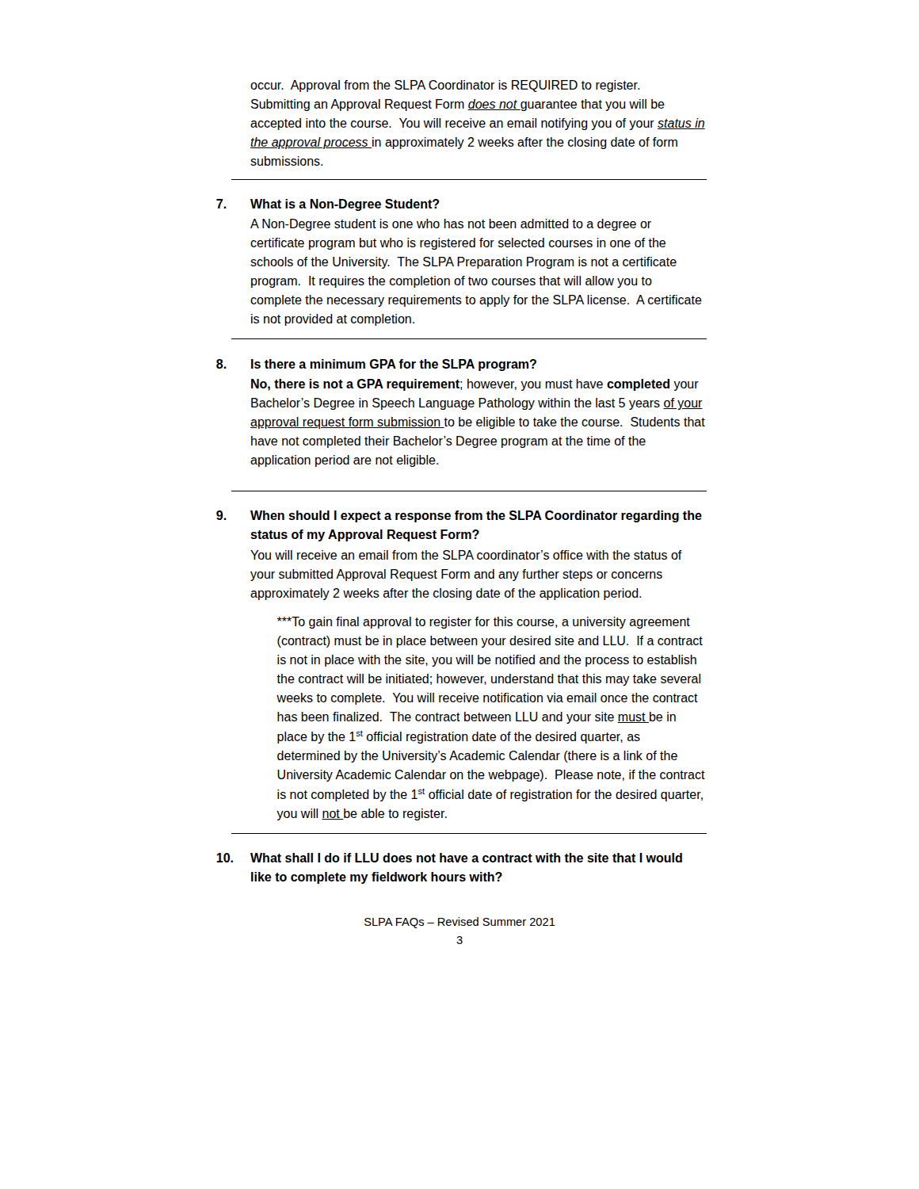occur. Approval from the SLPA Coordinator is REQUIRED to register. Submitting an Approval Request Form does not guarantee that you will be accepted into the course. You will receive an email notifying you of your status in the approval process in approximately 2 weeks after the closing date of form submissions.
What is a Non-Degree Student?
A Non-Degree student is one who has not been admitted to a degree or certificate program but who is registered for selected courses in one of the schools of the University. The SLPA Preparation Program is not a certificate program. It requires the completion of two courses that will allow you to complete the necessary requirements to apply for the SLPA license. A certificate is not provided at completion.
Is there a minimum GPA for the SLPA program?
No, there is not a GPA requirement; however, you must have completed your Bachelor’s Degree in Speech Language Pathology within the last 5 years of your approval request form submission to be eligible to take the course. Students that have not completed their Bachelor’s Degree program at the time of the application period are not eligible.
When should I expect a response from the SLPA Coordinator regarding the status of my Approval Request Form?
You will receive an email from the SLPA coordinator’s office with the status of your submitted Approval Request Form and any further steps or concerns approximately 2 weeks after the closing date of the application period.
***To gain final approval to register for this course, a university agreement (contract) must be in place between your desired site and LLU. If a contract is not in place with the site, you will be notified and the process to establish the contract will be initiated; however, understand that this may take several weeks to complete. You will receive notification via email once the contract has been finalized. The contract between LLU and your site must be in place by the 1st official registration date of the desired quarter, as determined by the University’s Academic Calendar (there is a link of the University Academic Calendar on the webpage). Please note, if the contract is not completed by the 1st official date of registration for the desired quarter, you will not be able to register.
What shall I do if LLU does not have a contract with the site that I would like to complete my fieldwork hours with?
SLPA FAQs – Revised Summer 2021
3